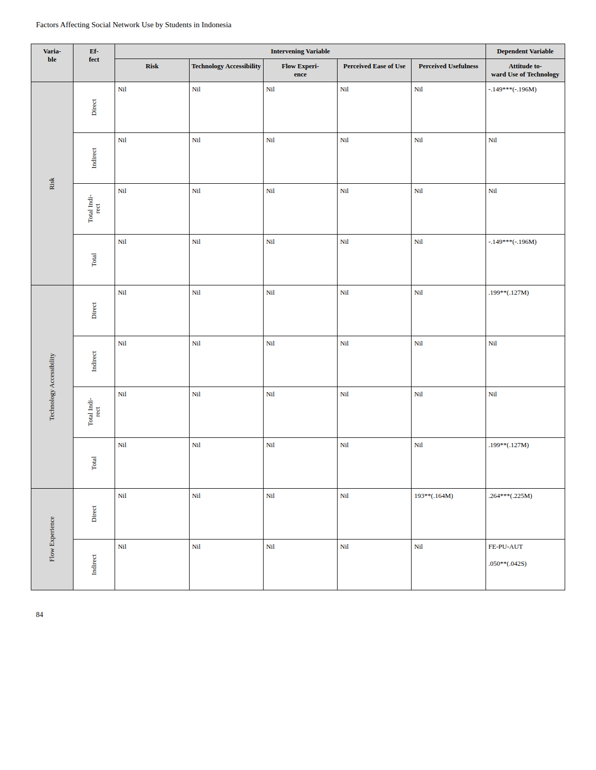Factors Affecting Social Network Use by Students in Indonesia
| Varia- ble | Ef- fect | Intervening Variable | Dependent Variable |
| --- | --- | --- | --- |
| Risk | Technology Accessibility | Flow Experi- ence | Perceived Ease of Use | Perceived Usefulness | Attitude to- ward Use of Technology |
| Risk | Direct | Nil | Nil | Nil | Nil | Nil | -.149***(-.196M) |
| Indirect | Nil | Nil | Nil | Nil | Nil | Nil |
| Total Indi- rect | Nil | Nil | Nil | Nil | Nil | Nil |
| Total | Nil | Nil | Nil | Nil | Nil | -.149***(-.196M) |
| Technology Accessibility | Direct | Nil | Nil | Nil | Nil | Nil | .199**(.127M) |
| Indirect | Nil | Nil | Nil | Nil | Nil | Nil |
| Total Indi- rect | Nil | Nil | Nil | Nil | Nil | Nil |
| Total | Nil | Nil | Nil | Nil | Nil | .199**(.127M) |
| Flow Experience | Direct | Nil | Nil | Nil | Nil | 193**(.164M) | .264***(.225M) |
| Indirect | Nil | Nil | Nil | Nil | Nil | FE-PU-AUT .050**(.042S) |
84